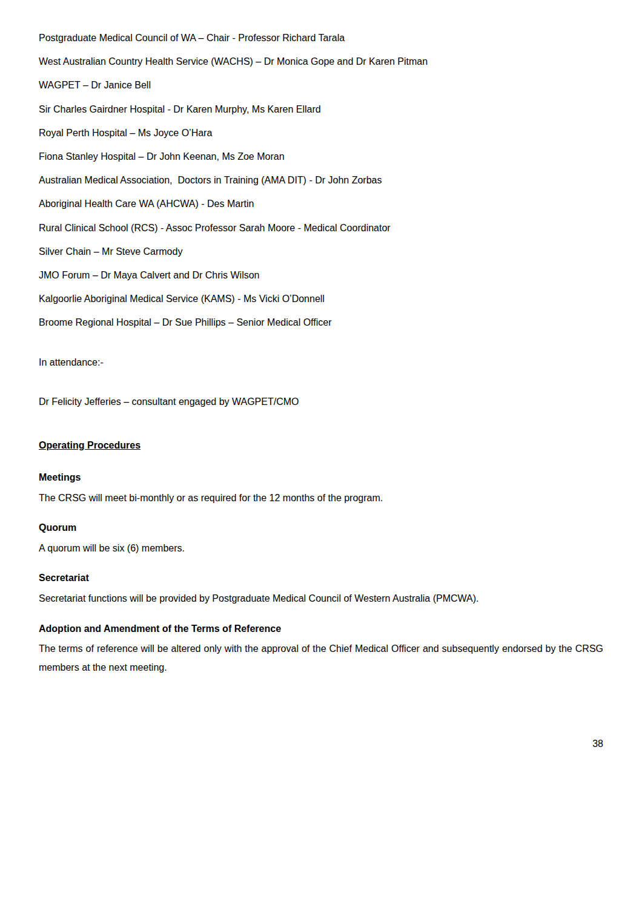Postgraduate Medical Council of WA – Chair - Professor Richard Tarala
West Australian Country Health Service (WACHS) – Dr Monica Gope and Dr Karen Pitman
WAGPET – Dr Janice Bell
Sir Charles Gairdner Hospital - Dr Karen Murphy, Ms Karen Ellard
Royal Perth Hospital – Ms Joyce O’Hara
Fiona Stanley Hospital – Dr John Keenan, Ms Zoe Moran
Australian Medical Association, Doctors in Training (AMA DIT) - Dr John Zorbas
Aboriginal Health Care WA (AHCWA) - Des Martin
Rural Clinical School (RCS) - Assoc Professor Sarah Moore - Medical Coordinator
Silver Chain – Mr Steve Carmody
JMO Forum – Dr Maya Calvert and Dr Chris Wilson
Kalgoorlie Aboriginal Medical Service (KAMS) - Ms Vicki O’Donnell
Broome Regional Hospital – Dr Sue Phillips – Senior Medical Officer
In attendance:-
Dr Felicity Jefferies – consultant engaged by WAGPET/CMO
Operating Procedures
Meetings
The CRSG will meet bi-monthly or as required for the 12 months of the program.
Quorum
A quorum will be six (6) members.
Secretariat
Secretariat functions will be provided by Postgraduate Medical Council of Western Australia (PMCWA).
Adoption and Amendment of the Terms of Reference
The terms of reference will be altered only with the approval of the Chief Medical Officer and subsequently endorsed by the CRSG members at the next meeting.
38